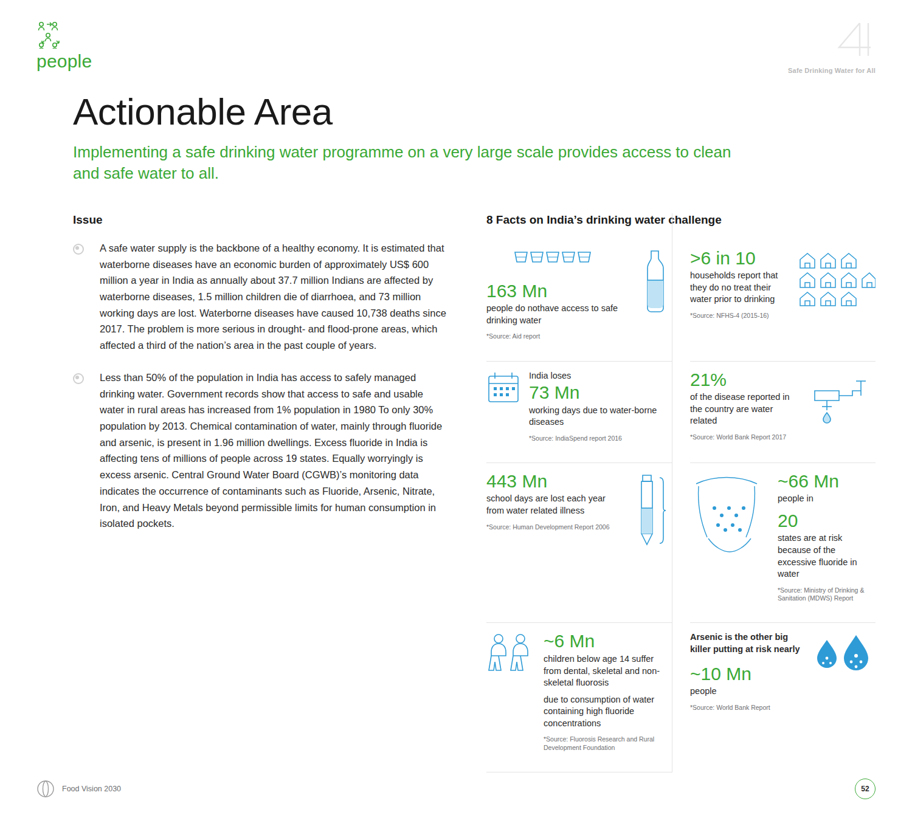people
Safe Drinking Water for All
Actionable Area
Implementing a safe drinking water programme on a very large scale provides access to clean and safe water to all.
Issue
A safe water supply is the backbone of a healthy economy. It is estimated that waterborne diseases have an economic burden of approximately US$ 600 million a year in India as annually about 37.7 million Indians are affected by waterborne diseases, 1.5 million children die of diarrhoea, and 73 million working days are lost. Waterborne diseases have caused 10,738 deaths since 2017. The problem is more serious in drought- and flood-prone areas, which affected a third of the nation’s area in the past couple of years.
Less than 50% of the population in India has access to safely managed drinking water. Government records show that access to safe and usable water in rural areas has increased from 1% population in 1980 To only 30% population by 2013. Chemical contamination of water, mainly through fluoride and arsenic, is present in 1.96 million dwellings. Excess fluoride in India is affecting tens of millions of people across 19 states. Equally worryingly is excess arsenic. Central Ground Water Board (CGWB)’s monitoring data indicates the occurrence of contaminants such as Fluoride, Arsenic, Nitrate, Iron, and Heavy Metals beyond permissible limits for human consumption in isolated pockets.
8 Facts on India’s drinking water challenge
163 Mn
people do nothave access to safe drinking water
*Source: Aid report
>6 in 10
households report that they do no treat their water prior to drinking
*Source: NFHS-4 (2015-16)
India loses
73 Mn
working days due to water-borne diseases
*Source: IndiaSpend report 2016
21%
of the disease reported in the country are water related
*Source: World Bank Report 2017
443 Mn
school days are lost each year from water related illness
*Source: Human Development Report 2006
~66 Mn
people in
20
states are at risk because of the excessive fluoride in water
*Source: Ministry of Drinking & Sanitation (MDWS) Report
~6 Mn
children below age 14 suffer from dental, skeletal and non- skeletal fluorosis
due to consumption of water containing high fluoride concentrations
*Source: Fluorosis Research and Rural Development Foundation
Arsenic is the other big killer putting at risk nearly
~10 Mn
people
*Source: World Bank Report
Food Vision 2030
52